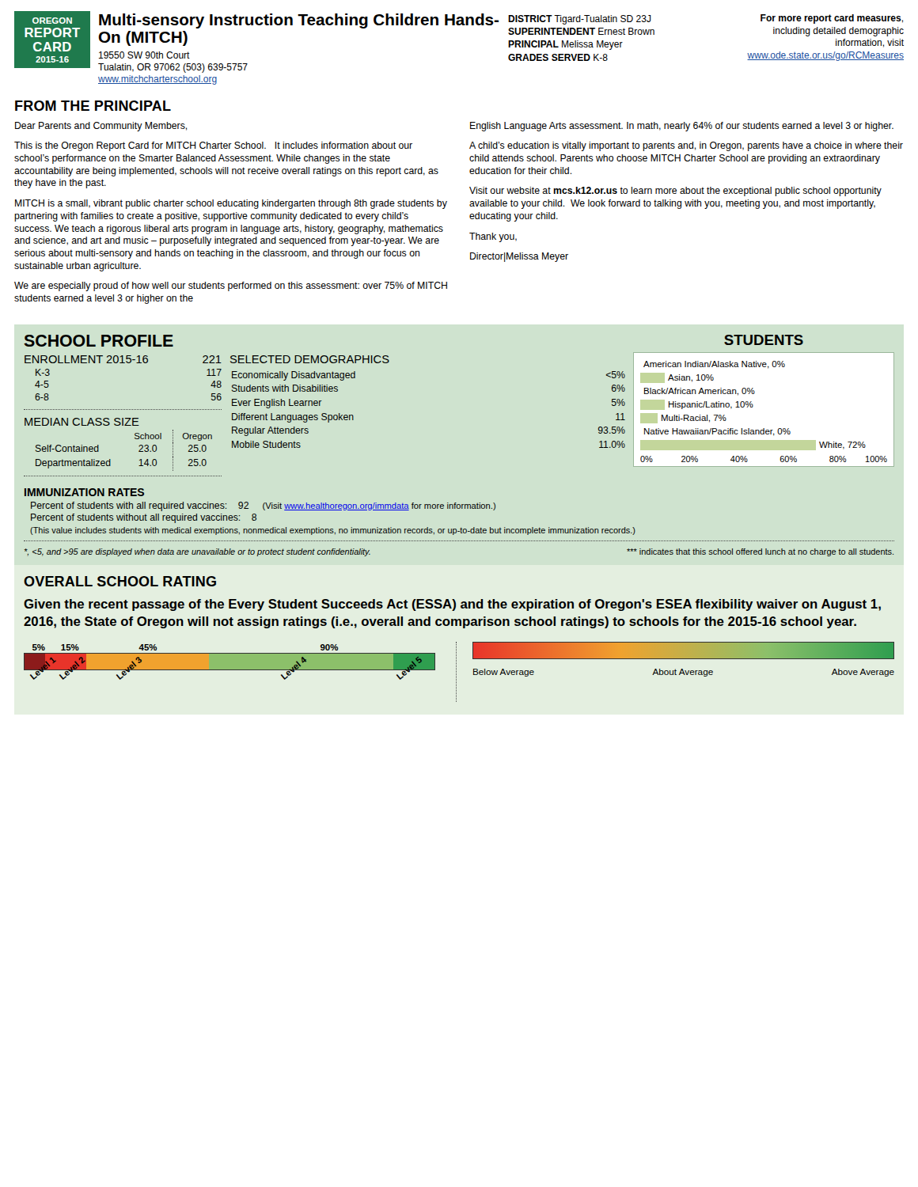OREGON
REPORT CARD
2015-16
Multi-sensory Instruction Teaching Children Hands-On (MITCH)
19550 SW 90th Court
Tualatin, OR 97062 (503) 639-5757
www.mitchcharterschool.org
DISTRICT Tigard-Tualatin SD 23J
SUPERINTENDENT Ernest Brown
PRINCIPAL Melissa Meyer
GRADES SERVED K-8
For more report card measures,
including detailed demographic
information, visit
www.ode.state.or.us/go/RCMeasures
FROM THE PRINCIPAL
Dear Parents and Community Members,
This is the Oregon Report Card for MITCH Charter School. It includes information about our school’s performance on the Smarter Balanced Assessment. While changes in the state accountability are being implemented, schools will not receive overall ratings on this report card, as they have in the past.
MITCH is a small, vibrant public charter school educating kindergarten through 8th grade students by partnering with families to create a positive, supportive community dedicated to every child’s success. We teach a rigorous liberal arts program in language arts, history, geography, mathematics and science, and art and music – purposefully integrated and sequenced from year-to-year. We are serious about multi-sensory and hands on teaching in the classroom, and through our focus on sustainable urban agriculture.
We are especially proud of how well our students performed on this assessment: over 75% of MITCH students earned a level 3 or higher on the
English Language Arts assessment. In math, nearly 64% of our students earned a level 3 or higher.
A child’s education is vitally important to parents and, in Oregon, parents have a choice in where their child attends school. Parents who choose MITCH Charter School are providing an extraordinary education for their child.
Visit our website at mcs.k12.or.us to learn more about the exceptional public school opportunity available to your child. We look forward to talking with you, meeting you, and most importantly, educating your child.
Thank you,
Director|Melissa Meyer
SCHOOL PROFILE
STUDENTS
ENROLLMENT 2015-16221
K-3117
4-548
6-856
MEDIAN CLASS SIZE
| | School | Oregon |
| --- | --- | --- |
| Self-Contained | 23.0 | 25.0 |
| Departmentalized | 14.0 | 25.0 |
SELECTED DEMOGRAPHICS
Economically Disadvantaged<5%
Students with Disabilities 6%
Ever English Learner 5%
Different Languages Spoken 11
Regular Attenders 93.5%
Mobile Students 11.0%
American Indian/Alaska Native, 0%
Asian, 10%
Black/African American, 0%
Hispanic/Latino, 10%
Multi-Racial, 7%
Native Hawaiian/Pacific Islander, 0%
White, 72%
0% 20% 40% 60% 80% 100%
IMMUNIZATION RATES
Percent of students with all required vaccines: 92 (Visit www.healthoregon.org/immdata for more information.)
Percent of students without all required vaccines: 8
(This value includes students with medical exemptions, nonmedical exemptions, no immunization records, or up-to-date but incomplete immunization records.)
*, <5, and >95 are displayed when data are unavailable or to protect student confidentiality.
*** indicates that this school offered lunch at no charge to all students.
OVERALL SCHOOL RATING
Given the recent passage of the Every Student Succeeds Act (ESSA) and the expiration of Oregon's ESEA flexibility waiver on August 1, 2016, the State of Oregon will not assign ratings (i.e., overall and comparison school ratings) to schools for the 2015-16 school year.
5% 15% 45% 90%
Level 1 Level 2 Level 3 Level 4 Level 5
Below Average About Average Above Average